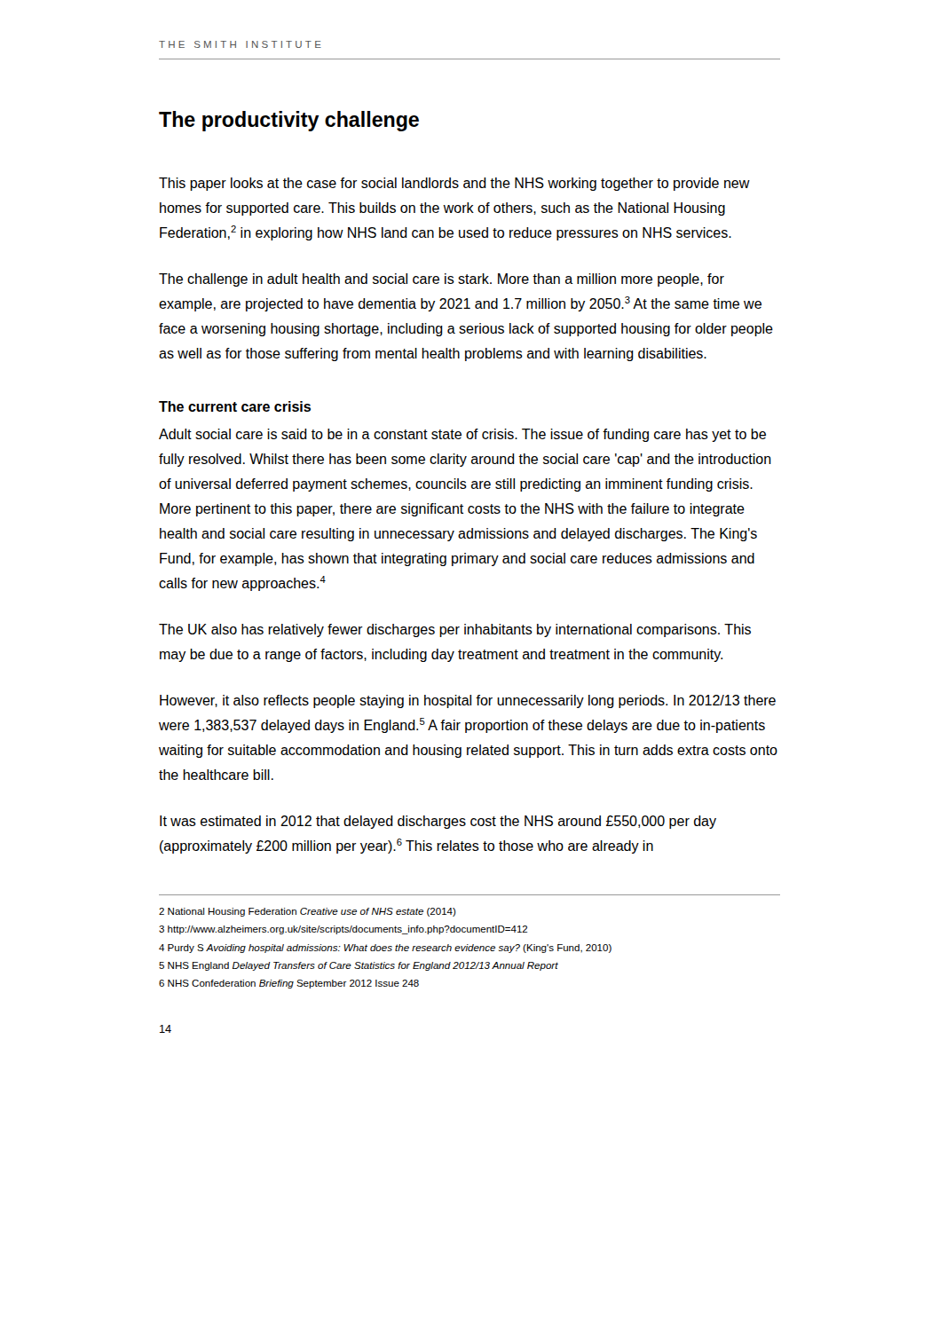THE SMITH INSTITUTE
The productivity challenge
This paper looks at the case for social landlords and the NHS working together to provide new homes for supported care. This builds on the work of others, such as the National Housing Federation,2 in exploring how NHS land can be used to reduce pressures on NHS services.
The challenge in adult health and social care is stark. More than a million more people, for example, are projected to have dementia by 2021 and 1.7 million by 2050.3 At the same time we face a worsening housing shortage, including a serious lack of supported housing for older people as well as for those suffering from mental health problems and with learning disabilities.
The current care crisis
Adult social care is said to be in a constant state of crisis. The issue of funding care has yet to be fully resolved. Whilst there has been some clarity around the social care 'cap' and the introduction of universal deferred payment schemes, councils are still predicting an imminent funding crisis. More pertinent to this paper, there are significant costs to the NHS with the failure to integrate health and social care resulting in unnecessary admissions and delayed discharges. The King's Fund, for example, has shown that integrating primary and social care reduces admissions and calls for new approaches.4
The UK also has relatively fewer discharges per inhabitants by international comparisons. This may be due to a range of factors, including day treatment and treatment in the community.
However, it also reflects people staying in hospital for unnecessarily long periods. In 2012/13 there were 1,383,537 delayed days in England.5 A fair proportion of these delays are due to in-patients waiting for suitable accommodation and housing related support. This in turn adds extra costs onto the healthcare bill.
It was estimated in 2012 that delayed discharges cost the NHS around £550,000 per day (approximately £200 million per year).6 This relates to those who are already in
2 National Housing Federation Creative use of NHS estate (2014)
3 http://www.alzheimers.org.uk/site/scripts/documents_info.php?documentID=412
4 Purdy S Avoiding hospital admissions: What does the research evidence say? (King's Fund, 2010)
5 NHS England Delayed Transfers of Care Statistics for England 2012/13 Annual Report
6 NHS Confederation Briefing September 2012 Issue 248
14